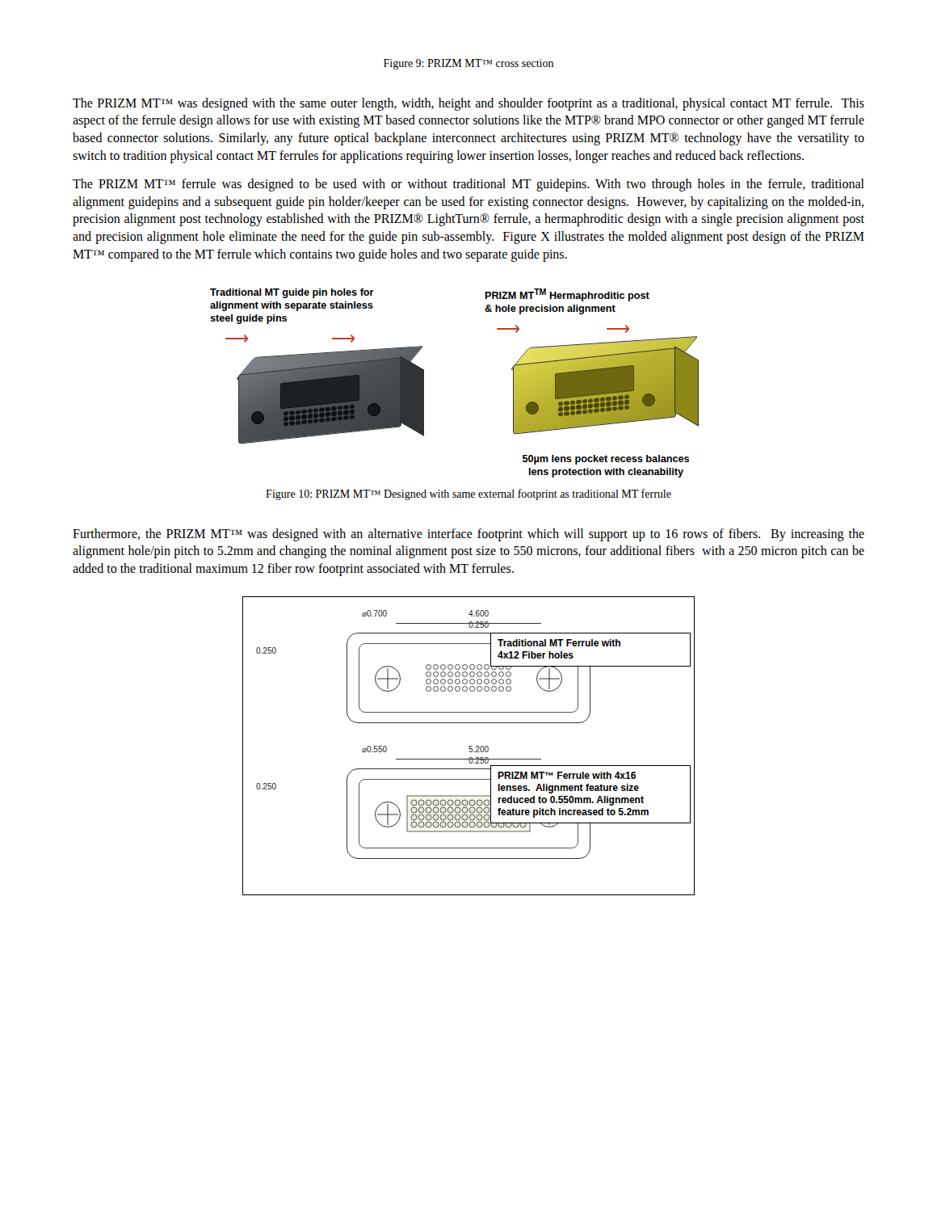Figure 9: PRIZM MT™ cross section
The PRIZM MT™ was designed with the same outer length, width, height and shoulder footprint as a traditional, physical contact MT ferrule. This aspect of the ferrule design allows for use with existing MT based connector solutions like the MTP® brand MPO connector or other ganged MT ferrule based connector solutions. Similarly, any future optical backplane interconnect architectures using PRIZM MT® technology have the versatility to switch to tradition physical contact MT ferrules for applications requiring lower insertion losses, longer reaches and reduced back reflections.
The PRIZM MT™ ferrule was designed to be used with or without traditional MT guidepins. With two through holes in the ferrule, traditional alignment guidepins and a subsequent guide pin holder/keeper can be used for existing connector designs. However, by capitalizing on the molded-in, precision alignment post technology established with the PRIZM® LightTurn® ferrule, a hermaphroditic design with a single precision alignment post and precision alignment hole eliminate the need for the guide pin sub-assembly. Figure X illustrates the molded alignment post design of the PRIZM MT™ compared to the MT ferrule which contains two guide holes and two separate guide pins.
Traditional MT guide pin holes for
alignment with separate stainless
steel guide pins
⟶ ⟶
PRIZM MTTM Hermaphroditic post
& hole precision alignment
⟶ ⟶
50µm lens pocket recess balances
lens protection with cleanability
Figure 10: PRIZM MT™ Designed with same external footprint as traditional MT ferrule
Furthermore, the PRIZM MT™ was designed with an alternative interface footprint which will support up to 16 rows of fibers. By increasing the alignment hole/pin pitch to 5.2mm and changing the nominal alignment post size to 550 microns, four additional fibers with a 250 micron pitch can be added to the traditional maximum 12 fiber row footprint associated with MT ferrules.
⌀0.700 4.600 0.250
0.250
Traditional MT Ferrule with
4x12 Fiber holes
⌀0.550 5.200 0.250
0.250
PRIZM MT™ Ferrule with 4x16
lenses. Alignment feature size
reduced to 0.550mm. Alignment
feature pitch increased to 5.2mm